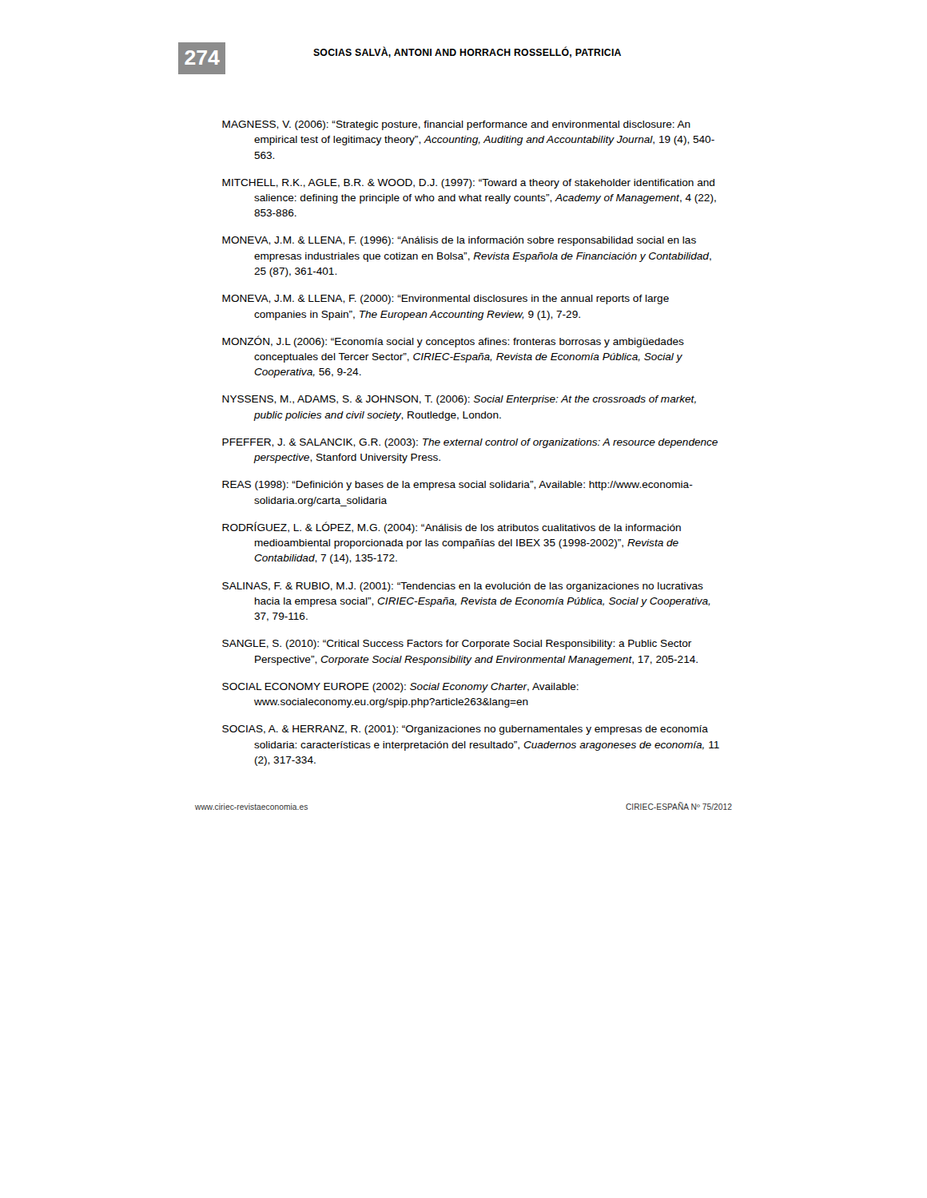274
SOCIAS SALVÀ, ANTONI AND HORRACH ROSSELLÓ, PATRICIA
MAGNESS, V. (2006): “Strategic posture, financial performance and environmental disclosure: An empirical test of legitimacy theory”, Accounting, Auditing and Accountability Journal, 19 (4), 540-563.
MITCHELL, R.K., AGLE, B.R. & WOOD, D.J. (1997): “Toward a theory of stakeholder identification and salience: defining the principle of who and what really counts”, Academy of Management, 4 (22), 853-886.
MONEVA, J.M. & LLENA, F. (1996): “Análisis de la información sobre responsabilidad social en las empresas industriales que cotizan en Bolsa”, Revista Española de Financiación y Contabilidad, 25 (87), 361-401.
MONEVA, J.M. & LLENA, F. (2000): “Environmental disclosures in the annual reports of large companies in Spain”, The European Accounting Review, 9 (1), 7-29.
MONZÓN, J.L (2006): “Economía social y conceptos afines: fronteras borrosas y ambigüedades conceptuales del Tercer Sector”, CIRIEC-España, Revista de Economía Pública, Social y Cooperativa, 56, 9-24.
NYSSENS, M., ADAMS, S. & JOHNSON, T. (2006): Social Enterprise: At the crossroads of market, public policies and civil society, Routledge, London.
PFEFFER, J. & SALANCIK, G.R. (2003): The external control of organizations: A resource dependence perspective, Stanford University Press.
REAS (1998): “Definición y bases de la empresa social solidaria”, Available: http://www.economia-solidaria.org/carta_solidaria
RODRÍGUEZ, L. & LÓPEZ, M.G. (2004): “Análisis de los atributos cualitativos de la información medioambiental proporcionada por las compañías del IBEX 35 (1998-2002)”, Revista de Contabilidad, 7 (14), 135-172.
SALINAS, F. & RUBIO, M.J. (2001): “Tendencias en la evolución de las organizaciones no lucrativas hacia la empresa social”, CIRIEC-España, Revista de Economía Pública, Social y Cooperativa, 37, 79-116.
SANGLE, S. (2010): “Critical Success Factors for Corporate Social Responsibility: a Public Sector Perspective”, Corporate Social Responsibility and Environmental Management, 17, 205-214.
SOCIAL ECONOMY EUROPE (2002): Social Economy Charter, Available: www.socialeconomy.eu.org/spip.php?article263&lang=en
SOCIAS, A. & HERRANZ, R. (2001): “Organizaciones no gubernamentales y empresas de economía solidaria: características e interpretación del resultado”, Cuadernos aragoneses de economía, 11 (2), 317-334.
www.ciriec-revistaeconomia.es
CIRIEC-ESPAÑA Nº 75/2012